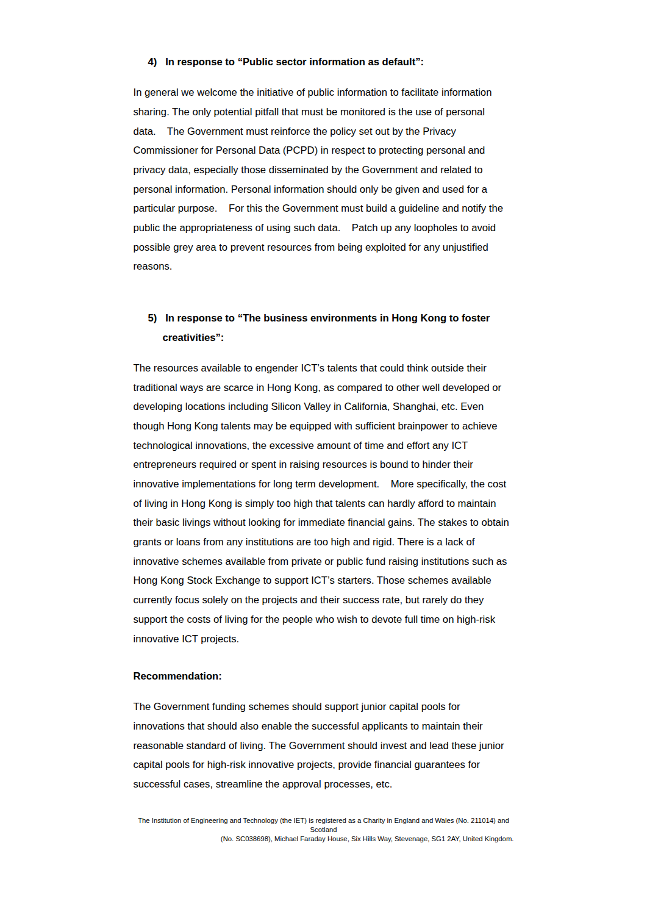4) In response to “Public sector information as default”:
In general we welcome the initiative of public information to facilitate information sharing. The only potential pitfall that must be monitored is the use of personal data. The Government must reinforce the policy set out by the Privacy Commissioner for Personal Data (PCPD) in respect to protecting personal and privacy data, especially those disseminated by the Government and related to personal information. Personal information should only be given and used for a particular purpose. For this the Government must build a guideline and notify the public the appropriateness of using such data. Patch up any loopholes to avoid possible grey area to prevent resources from being exploited for any unjustified reasons.
5) In response to “The business environments in Hong Kong to foster creativities”:
The resources available to engender ICT’s talents that could think outside their traditional ways are scarce in Hong Kong, as compared to other well developed or developing locations including Silicon Valley in California, Shanghai, etc. Even though Hong Kong talents may be equipped with sufficient brainpower to achieve technological innovations, the excessive amount of time and effort any ICT entrepreneurs required or spent in raising resources is bound to hinder their innovative implementations for long term development. More specifically, the cost of living in Hong Kong is simply too high that talents can hardly afford to maintain their basic livings without looking for immediate financial gains. The stakes to obtain grants or loans from any institutions are too high and rigid. There is a lack of innovative schemes available from private or public fund raising institutions such as Hong Kong Stock Exchange to support ICT’s starters. Those schemes available currently focus solely on the projects and their success rate, but rarely do they support the costs of living for the people who wish to devote full time on high-risk innovative ICT projects.
Recommendation:
The Government funding schemes should support junior capital pools for innovations that should also enable the successful applicants to maintain their reasonable standard of living. The Government should invest and lead these junior capital pools for high-risk innovative projects, provide financial guarantees for successful cases, streamline the approval processes, etc.
The Institution of Engineering and Technology (the IET) is registered as a Charity in England and Wales (No. 211014) and Scotland
(No. SC038698), Michael Faraday House, Six Hills Way, Stevenage, SG1 2AY, United Kingdom.